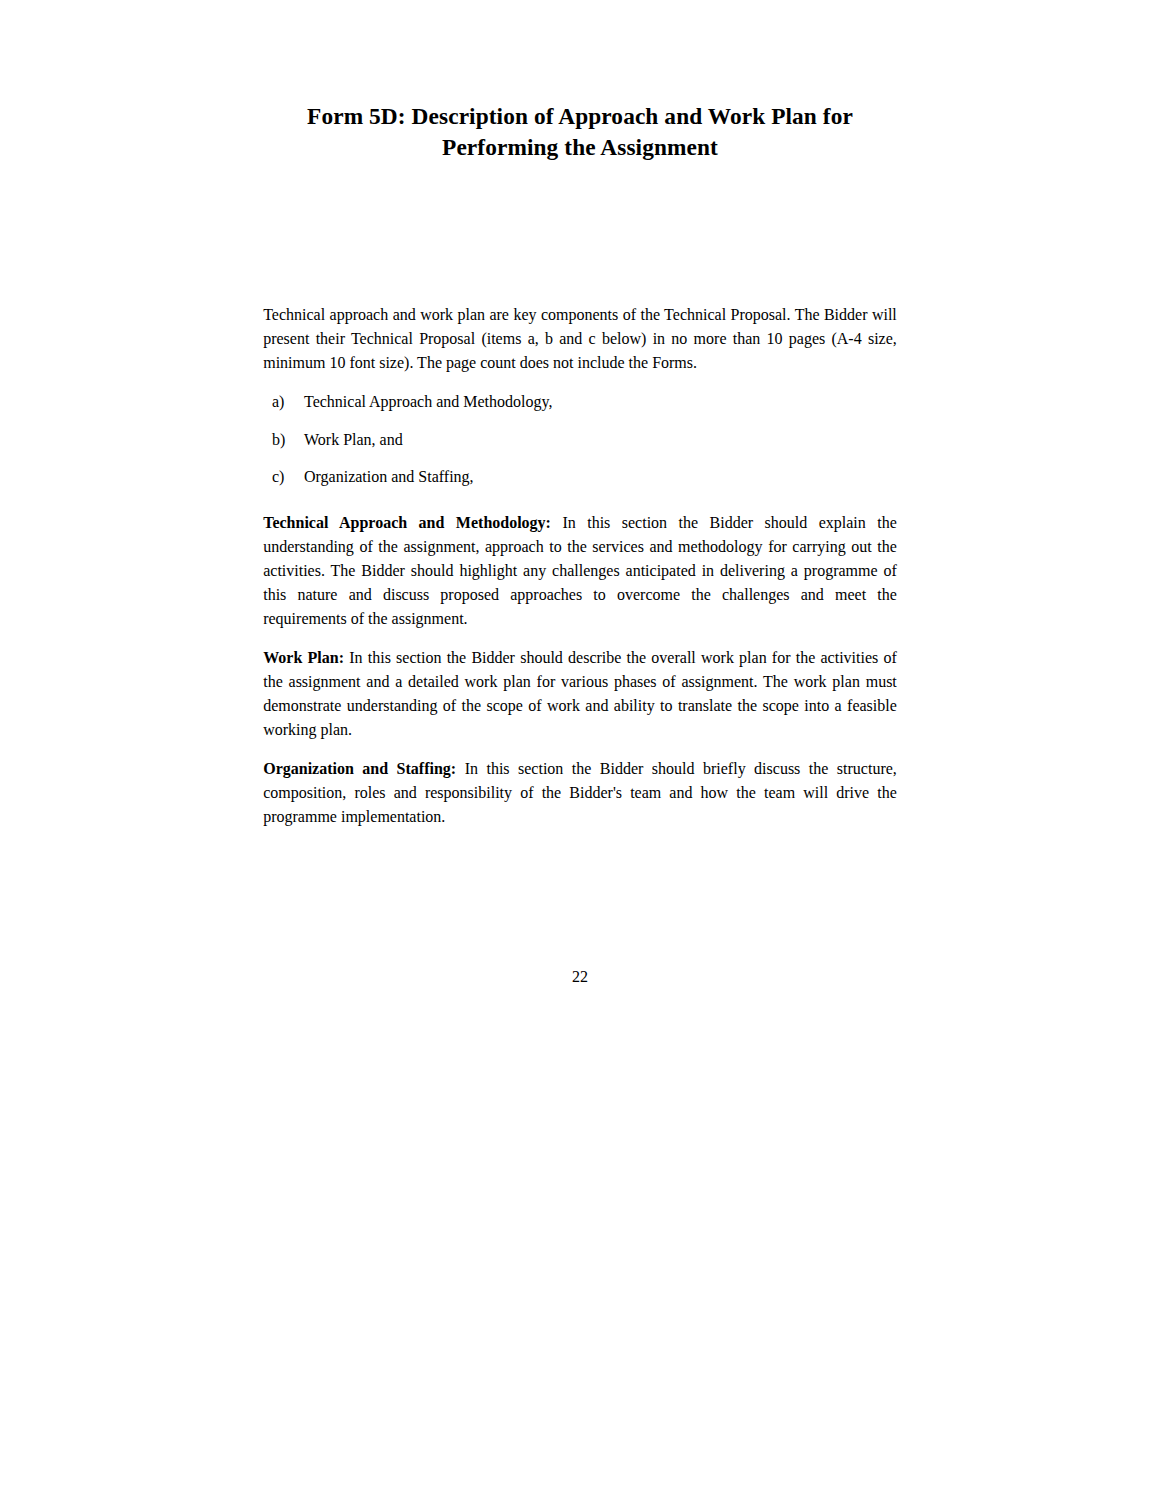Form 5D: Description of Approach and Work Plan for
Performing the Assignment
Technical approach and work plan are key components of the Technical Proposal. The Bidder will present their Technical Proposal (items a, b and c below) in no more than 10 pages (A-4 size, minimum 10 font size). The page count does not include the Forms.
a) Technical Approach and Methodology,
b) Work Plan, and
c) Organization and Staffing,
Technical Approach and Methodology: In this section the Bidder should explain the understanding of the assignment, approach to the services and methodology for carrying out the activities. The Bidder should highlight any challenges anticipated in delivering a programme of this nature and discuss proposed approaches to overcome the challenges and meet the requirements of the assignment.
Work Plan: In this section the Bidder should describe the overall work plan for the activities of the assignment and a detailed work plan for various phases of assignment. The work plan must demonstrate understanding of the scope of work and ability to translate the scope into a feasible working plan.
Organization and Staffing: In this section the Bidder should briefly discuss the structure, composition, roles and responsibility of the Bidder's team and how the team will drive the programme implementation.
22